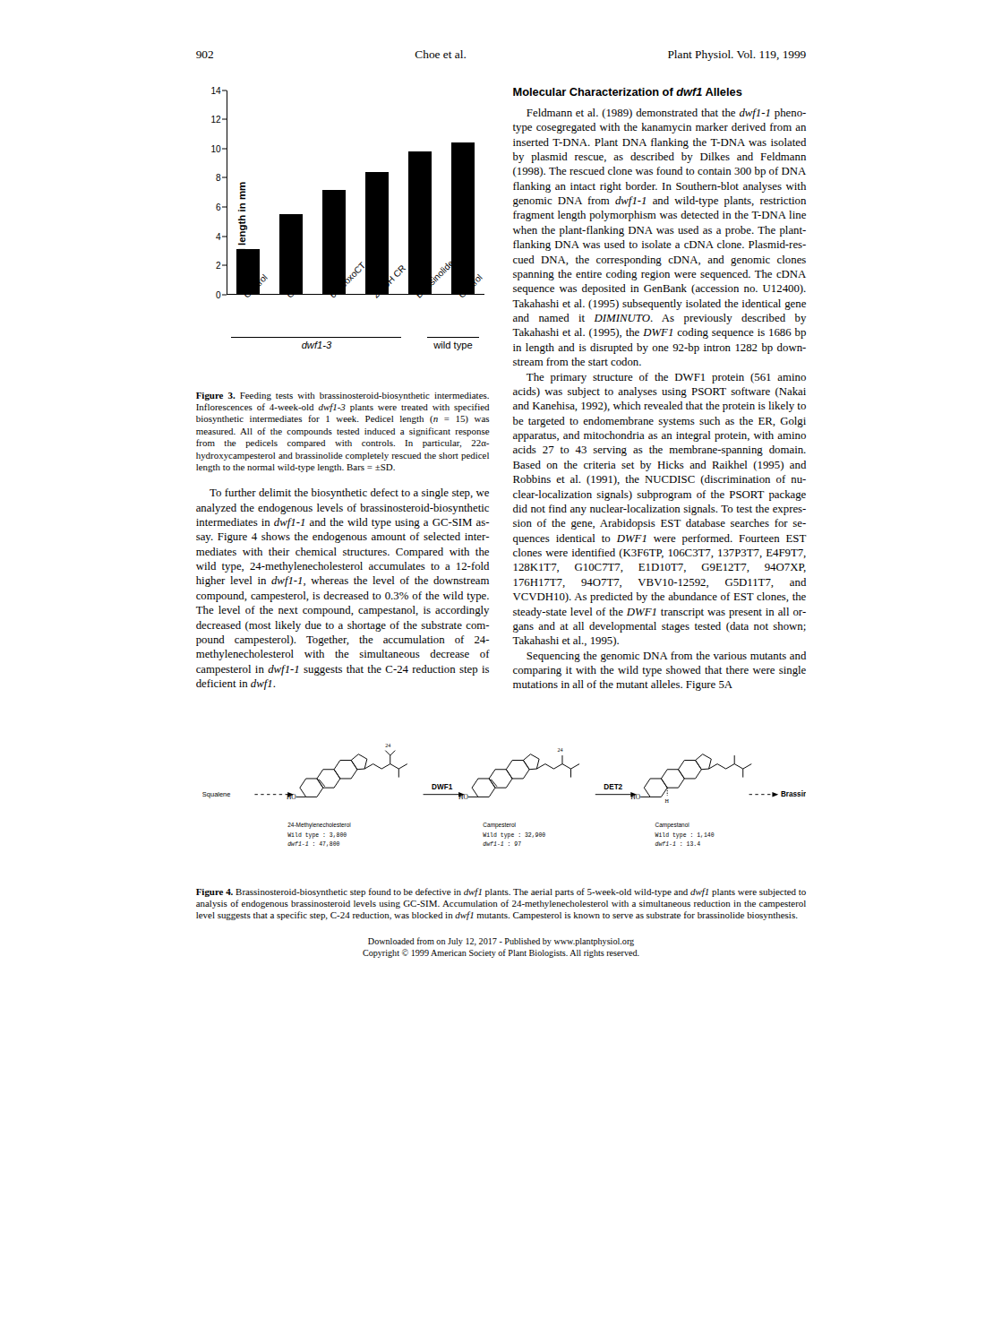902
Choe et al.
Plant Physiol. Vol. 119, 1999
Pedicel length in mm
14 12 10 8 6 4 2 0
Control CT 6-DeoxoCT 22-OH CR Brassinolide Control
dwf1-3
wild type
Figure 3. Feeding tests with brassinosteroid-biosynthetic intermediates. Inflorescences of 4-week-old dwf1-3 plants were treated with specified biosynthetic intermediates for 1 week. Pedicel length (n = 15) was measured. All of the compounds tested induced a significant response from the pedicels compared with controls. In particular, 22α-hydroxycampesterol and brassinolide completely rescued the short pedicel length to the normal wild-type length. Bars = ±SD.
To further delimit the biosynthetic defect to a single step, we analyzed the endogenous levels of brassinosteroid-biosynthetic intermediates in dwf1-1 and the wild type using a GC-SIM assay. Figure 4 shows the endogenous amount of selected intermediates with their chemical structures. Compared with the wild type, 24-methylenecholesterol accumulates to a 12-fold higher level in dwf1-1, whereas the level of the downstream compound, campesterol, is decreased to 0.3% of the wild type. The level of the next compound, campestanol, is accordingly decreased (most likely due to a shortage of the substrate compound campesterol). Together, the accumulation of 24-methylenecholesterol with the simultaneous decrease of campesterol in dwf1-1 suggests that the C-24 reduction step is deficient in dwf1.
Molecular Characterization of dwf1 Alleles
Feldmann et al. (1989) demonstrated that the dwf1-1 phenotype cosegregated with the kanamycin marker derived from an inserted T-DNA. Plant DNA flanking the T-DNA was isolated by plasmid rescue, as described by Dilkes and Feldmann (1998). The rescued clone was found to contain 300 bp of DNA flanking an intact right border. In Southern-blot analyses with genomic DNA from dwf1-1 and wild-type plants, restriction fragment length polymorphism was detected in the T-DNA line when the plant-flanking DNA was used as a probe. The plant-flanking DNA was used to isolate a cDNA clone. Plasmid-rescued DNA, the corresponding cDNA, and genomic clones spanning the entire coding region were sequenced. The cDNA sequence was deposited in GenBank (accession no. U12400). Takahashi et al. (1995) subsequently isolated the identical gene and named it DIMINUTO. As previously described by Takahashi et al. (1995), the DWF1 coding sequence is 1686 bp in length and is disrupted by one 92-bp intron 1282 bp downstream from the start codon.
The primary structure of the DWF1 protein (561 amino acids) was subject to analyses using PSORT software (Nakai and Kanehisa, 1992), which revealed that the protein is likely to be targeted to endomembrane systems such as the ER, Golgi apparatus, and mitochondria as an integral protein, with amino acids 27 to 43 serving as the membrane-spanning domain. Based on the criteria set by Hicks and Raikhel (1995) and Robbins et al. (1991), the NUCDISC (discrimination of nuclear-localization signals) subprogram of the PSORT package did not find any nuclear-localization signals. To test the expression of the gene, Arabidopsis EST database searches for sequences identical to DWF1 were performed. Fourteen EST clones were identified (K3F6TP, 106C3T7, 137P3T7, E4F9T7, 128K1T7, G10C7T7, E1D10T7, G9E12T7, 94O7XP, 176H17T7, 94O7T7, VBV10-12592, G5D11T7, and VCVDH10). As predicted by the abundance of EST clones, the steady-state level of the DWF1 transcript was present in all organs and at all developmental stages tested (data not shown; Takahashi et al., 1995).
Sequencing the genomic DNA from the various mutants and comparing it with the wild type showed that there were single mutations in all of the mutant alleles. Figure 5A
HO 24 HO 24 HO H Squalene DWF1 DET2 Brassinolide 24-Methylenecholesterol Wild type : 3,800 dwf1-1 : 47,800 Campesterol Wild type : 32,900 dwf1-1 : 97 Campestanol Wild type : 1,140 dwf1-1 : 13.4
Figure 4. Brassinosteroid-biosynthetic step found to be defective in dwf1 plants. The aerial parts of 5-week-old wild-type and dwf1 plants were subjected to analysis of endogenous brassinosteroid levels using GC-SIM. Accumulation of 24-methylenecholesterol with a simultaneous reduction in the campesterol level suggests that a specific step, C-24 reduction, was blocked in dwf1 mutants. Campesterol is known to serve as substrate for brassinolide biosynthesis.
Downloaded from on July 12, 2017 - Published by www.plantphysiol.org
Copyright © 1999 American Society of Plant Biologists. All rights reserved.